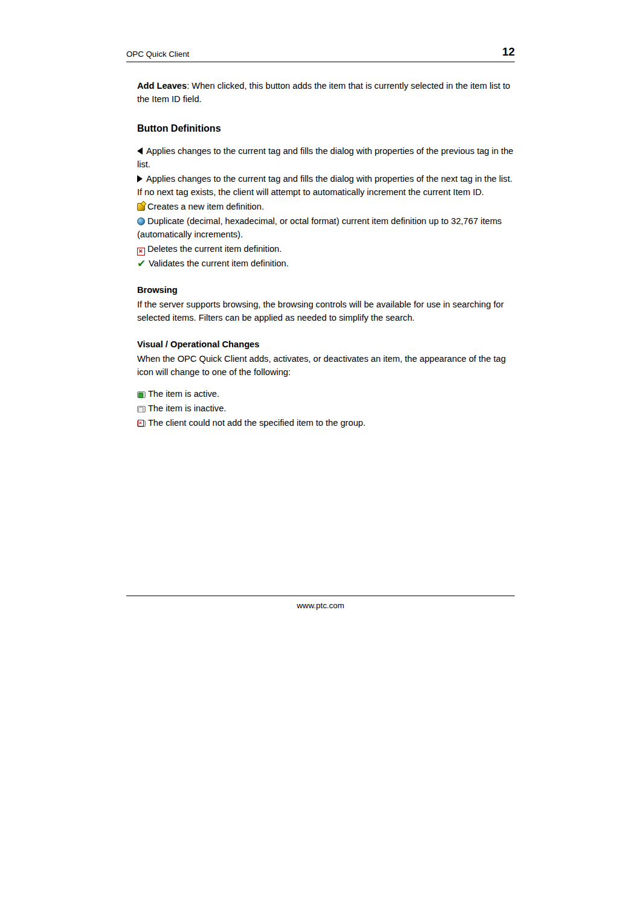OPC Quick Client
12
Add Leaves: When clicked, this button adds the item that is currently selected in the item list to the Item ID field.
Button Definitions
Applies changes to the current tag and fills the dialog with properties of the previous tag in the list.
Applies changes to the current tag and fills the dialog with properties of the next tag in the list. If no next tag exists, the client will attempt to automatically increment the current Item ID.
Creates a new item definition.
Duplicate (decimal, hexadecimal, or octal format) current item definition up to 32,767 items (automatically increments).
Deletes the current item definition.
Validates the current item definition.
Browsing
If the server supports browsing, the browsing controls will be available for use in searching for selected items. Filters can be applied as needed to simplify the search.
Visual / Operational Changes
When the OPC Quick Client adds, activates, or deactivates an item, the appearance of the tag icon will change to one of the following:
The item is active.
The item is inactive.
The client could not add the specified item to the group.
www.ptc.com